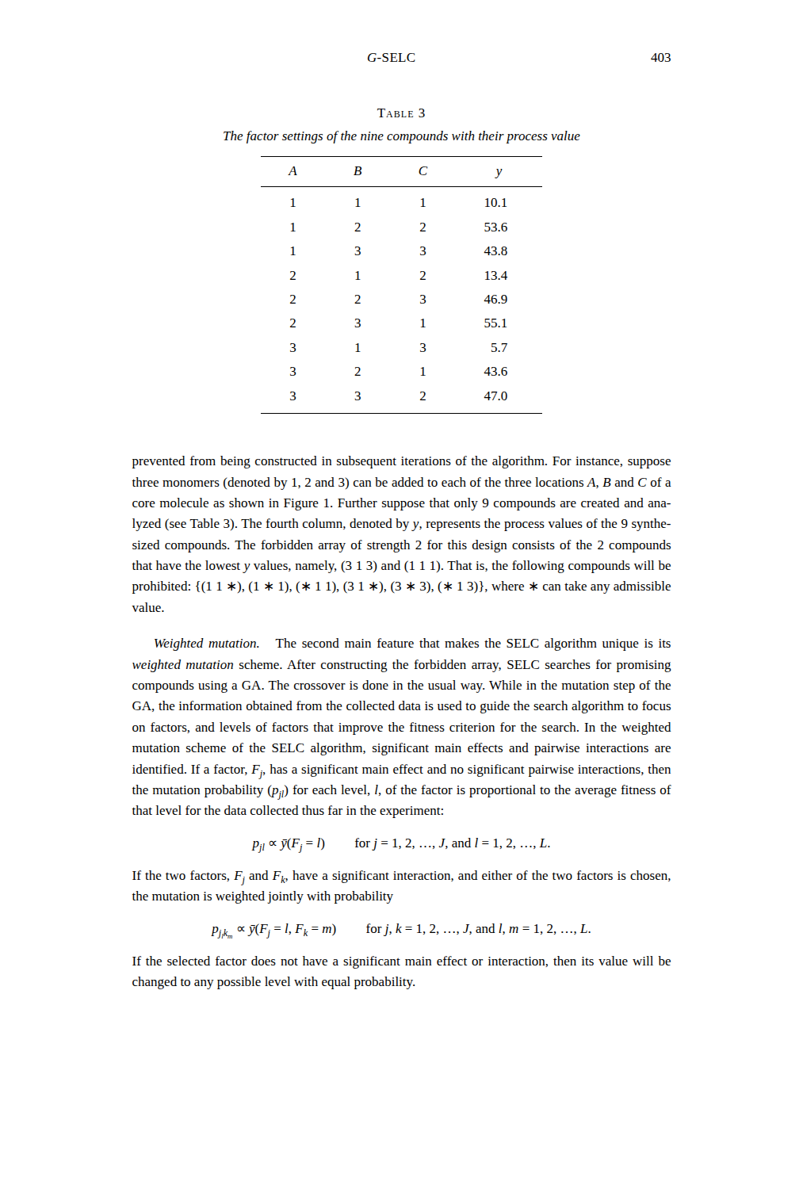G-SELC 403
Table 3
The factor settings of the nine compounds with their process value
| A | B | C | y |
| --- | --- | --- | --- |
| 1 | 1 | 1 | 10.1 |
| 1 | 2 | 2 | 53.6 |
| 1 | 3 | 3 | 43.8 |
| 2 | 1 | 2 | 13.4 |
| 2 | 2 | 3 | 46.9 |
| 2 | 3 | 1 | 55.1 |
| 3 | 1 | 3 | 5.7 |
| 3 | 2 | 1 | 43.6 |
| 3 | 3 | 2 | 47.0 |
prevented from being constructed in subsequent iterations of the algorithm. For instance, suppose three monomers (denoted by 1, 2 and 3) can be added to each of the three locations A, B and C of a core molecule as shown in Figure 1. Further suppose that only 9 compounds are created and analyzed (see Table 3). The fourth column, denoted by y, represents the process values of the 9 synthesized compounds. The forbidden array of strength 2 for this design consists of the 2 compounds that have the lowest y values, namely, (3 1 3) and (1 1 1). That is, the following compounds will be prohibited: {(1 1 ∗), (1 ∗ 1), (∗ 1 1), (3 1 ∗), (3 ∗ 3), (∗ 1 3)}, where ∗ can take any admissible value.
Weighted mutation. The second main feature that makes the SELC algorithm unique is its weighted mutation scheme. After constructing the forbidden array, SELC searches for promising compounds using a GA. The crossover is done in the usual way. While in the mutation step of the GA, the information obtained from the collected data is used to guide the search algorithm to focus on factors, and levels of factors that improve the fitness criterion for the search. In the weighted mutation scheme of the SELC algorithm, significant main effects and pairwise interactions are identified. If a factor, Fj, has a significant main effect and no significant pairwise interactions, then the mutation probability (pjl) for each level, l, of the factor is proportional to the average fitness of that level for the data collected thus far in the experiment:
pjl ∝ ȳ(Fj = l) for j = 1, 2, …, J, and l = 1, 2, …, L.
If the two factors, Fj and Fk, have a significant interaction, and either of the two factors is chosen, the mutation is weighted jointly with probability
pjlkm ∝ ȳ(Fj = l, Fk = m) for j, k = 1, 2, …, J, and l, m = 1, 2, …, L.
If the selected factor does not have a significant main effect or interaction, then its value will be changed to any possible level with equal probability.